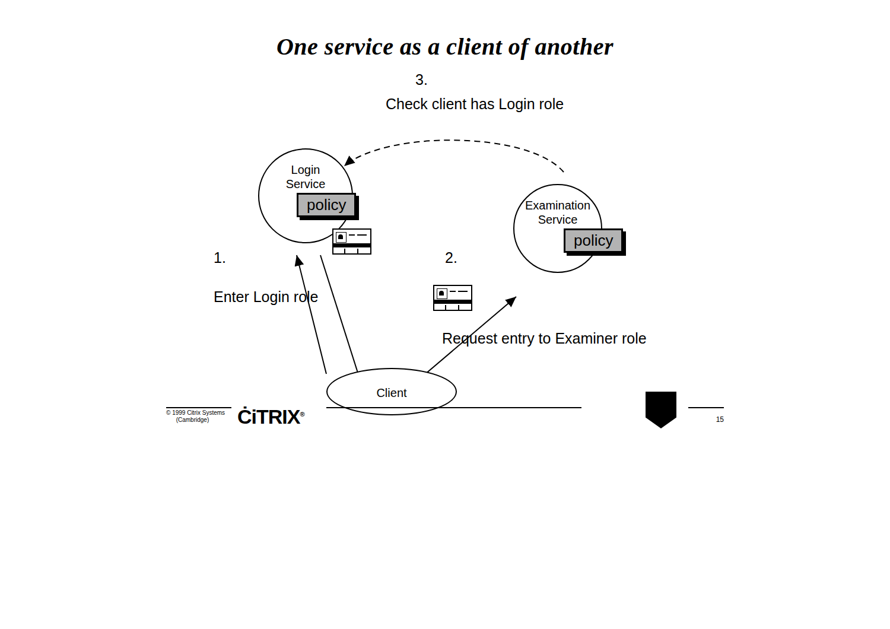One service as a client of another
3.
Check client has Login role
Login
Service
policy
Examination
Service
policy
1.
Enter Login role
2.
Request entry to Examiner role
Client
© 1999 Citrix Systems
(Cambridge)
ĊiTRIX®
15